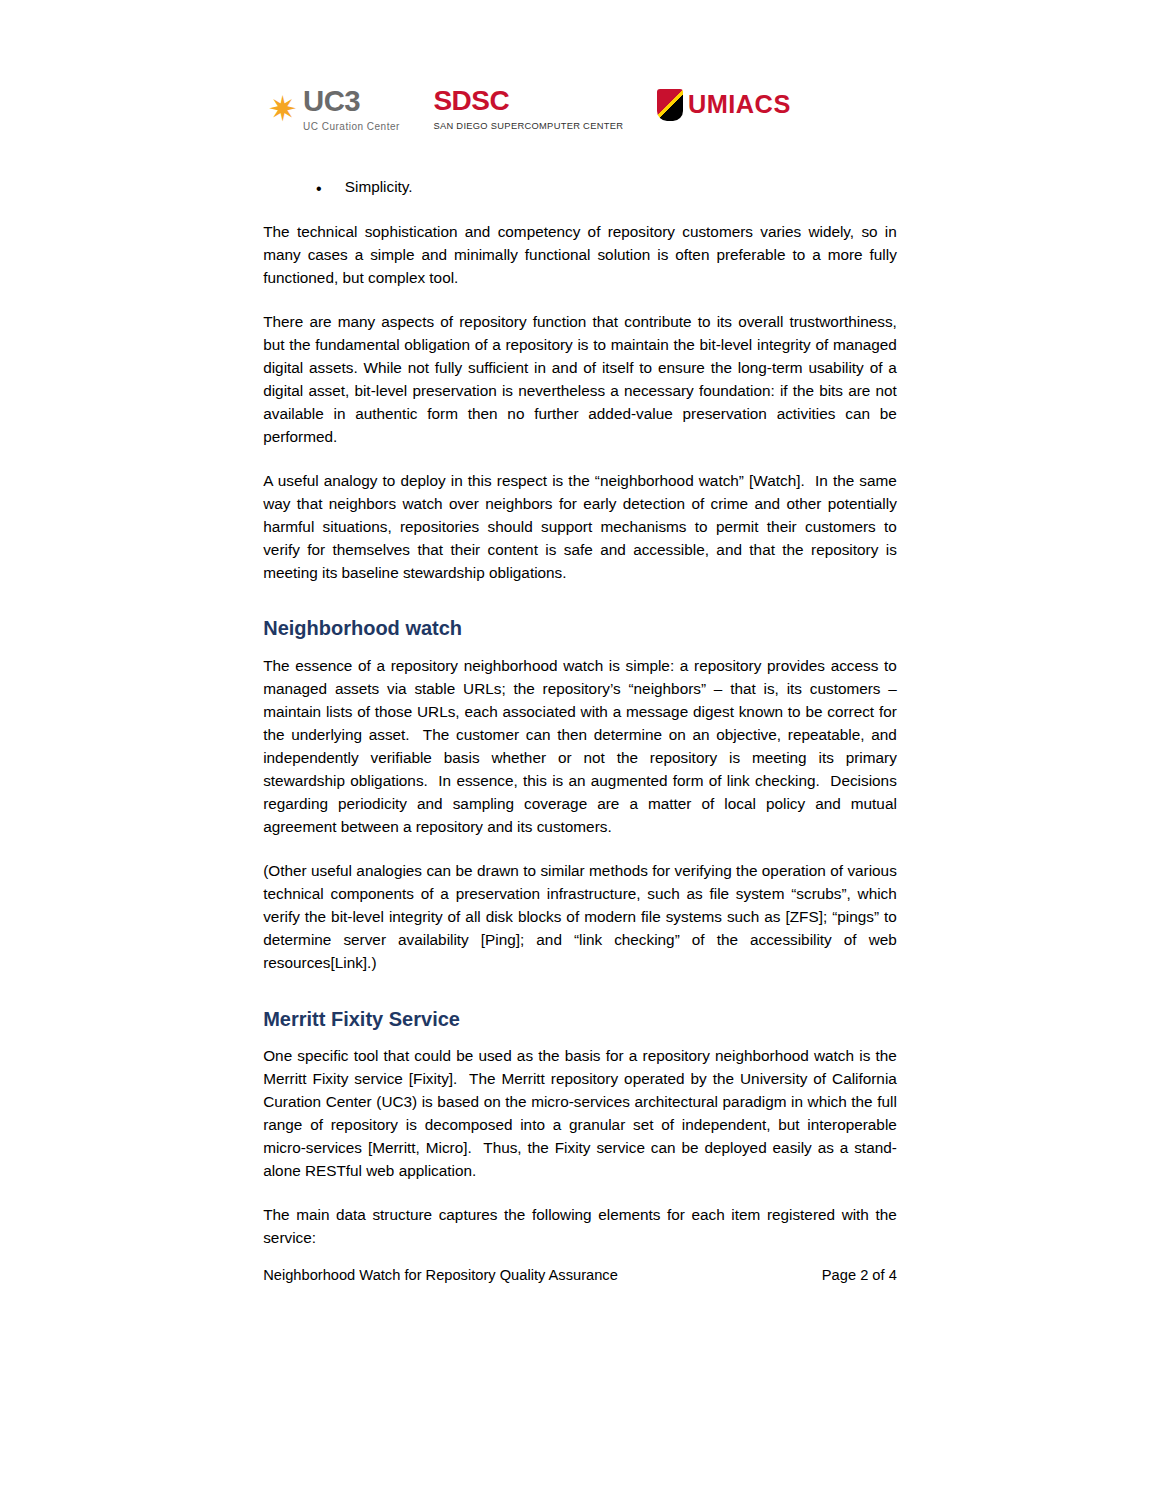✷ UC3
UC Curation Center
SDSC
SAN DIEGO SUPERCOMPUTER CENTER
UMIACS
Simplicity.
The technical sophistication and competency of repository customers varies widely, so in many cases a simple and minimally functional solution is often preferable to a more fully functioned, but complex tool.
There are many aspects of repository function that contribute to its overall trustworthiness, but the fundamental obligation of a repository is to maintain the bit-level integrity of managed digital assets. While not fully sufficient in and of itself to ensure the long-term usability of a digital asset, bit-level preservation is nevertheless a necessary foundation: if the bits are not available in authentic form then no further added-value preservation activities can be performed.
A useful analogy to deploy in this respect is the “neighborhood watch” [Watch]. In the same way that neighbors watch over neighbors for early detection of crime and other potentially harmful situations, repositories should support mechanisms to permit their customers to verify for themselves that their content is safe and accessible, and that the repository is meeting its baseline stewardship obligations.
Neighborhood watch
The essence of a repository neighborhood watch is simple: a repository provides access to managed assets via stable URLs; the repository’s “neighbors” – that is, its customers – maintain lists of those URLs, each associated with a message digest known to be correct for the underlying asset. The customer can then determine on an objective, repeatable, and independently verifiable basis whether or not the repository is meeting its primary stewardship obligations. In essence, this is an augmented form of link checking. Decisions regarding periodicity and sampling coverage are a matter of local policy and mutual agreement between a repository and its customers.
(Other useful analogies can be drawn to similar methods for verifying the operation of various technical components of a preservation infrastructure, such as file system “scrubs”, which verify the bit-level integrity of all disk blocks of modern file systems such as [ZFS]; “pings” to determine server availability [Ping]; and “link checking” of the accessibility of web resources[Link].)
Merritt Fixity Service
One specific tool that could be used as the basis for a repository neighborhood watch is the Merritt Fixity service [Fixity]. The Merritt repository operated by the University of California Curation Center (UC3) is based on the micro-services architectural paradigm in which the full range of repository is decomposed into a granular set of independent, but interoperable micro-services [Merritt, Micro]. Thus, the Fixity service can be deployed easily as a stand-alone RESTful web application.
The main data structure captures the following elements for each item registered with the service:
Neighborhood Watch for Repository Quality Assurance Page 2 of 4